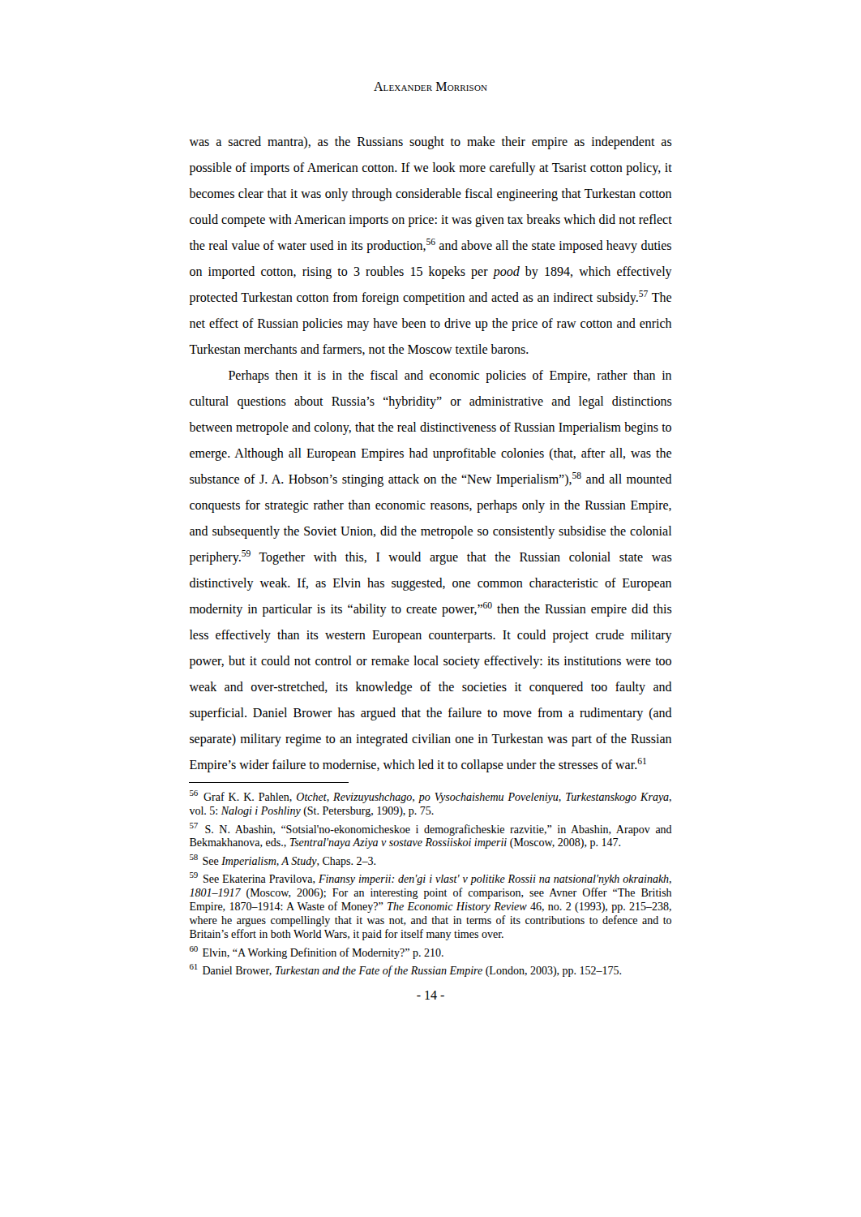Alexander Morrison
was a sacred mantra), as the Russians sought to make their empire as independent as possible of imports of American cotton. If we look more carefully at Tsarist cotton policy, it becomes clear that it was only through considerable fiscal engineering that Turkestan cotton could compete with American imports on price: it was given tax breaks which did not reflect the real value of water used in its production,56 and above all the state imposed heavy duties on imported cotton, rising to 3 roubles 15 kopeks per pood by 1894, which effectively protected Turkestan cotton from foreign competition and acted as an indirect subsidy.57 The net effect of Russian policies may have been to drive up the price of raw cotton and enrich Turkestan merchants and farmers, not the Moscow textile barons.
Perhaps then it is in the fiscal and economic policies of Empire, rather than in cultural questions about Russia’s “hybridity” or administrative and legal distinctions between metropole and colony, that the real distinctiveness of Russian Imperialism begins to emerge. Although all European Empires had unprofitable colonies (that, after all, was the substance of J. A. Hobson’s stinging attack on the “New Imperialism”),58 and all mounted conquests for strategic rather than economic reasons, perhaps only in the Russian Empire, and subsequently the Soviet Union, did the metropole so consistently subsidise the colonial periphery.59 Together with this, I would argue that the Russian colonial state was distinctively weak. If, as Elvin has suggested, one common characteristic of European modernity in particular is its “ability to create power,”60 then the Russian empire did this less effectively than its western European counterparts. It could project crude military power, but it could not control or remake local society effectively: its institutions were too weak and over-stretched, its knowledge of the societies it conquered too faulty and superficial. Daniel Brower has argued that the failure to move from a rudimentary (and separate) military regime to an integrated civilian one in Turkestan was part of the Russian Empire’s wider failure to modernise, which led it to collapse under the stresses of war.61
56 Graf K. K. Pahlen, Otchet, Revizuyushchago, po Vysochaishemu Poveleniyu, Turkestanskogo Kraya, vol. 5: Nalogi i Poshliny (St. Petersburg, 1909), p. 75.
57 S. N. Abashin, “Sotsial'no-ekonomicheskoe i demograficheskie razvitie,” in Abashin, Arapov and Bekmakhanova, eds., Tsentral'naya Aziya v sostave Rossiiskoi imperii (Moscow, 2008), p. 147.
58 See Imperialism, A Study, Chaps. 2–3.
59 See Ekaterina Pravilova, Finansy imperii: den'gi i vlast' v politike Rossii na natsional'nykh okrainakh, 1801–1917 (Moscow, 2006); For an interesting point of comparison, see Avner Offer “The British Empire, 1870–1914: A Waste of Money?” The Economic History Review 46, no. 2 (1993), pp. 215–238, where he argues compellingly that it was not, and that in terms of its contributions to defence and to Britain’s effort in both World Wars, it paid for itself many times over.
60 Elvin, “A Working Definition of Modernity?” p. 210.
61 Daniel Brower, Turkestan and the Fate of the Russian Empire (London, 2003), pp. 152–175.
- 14 -